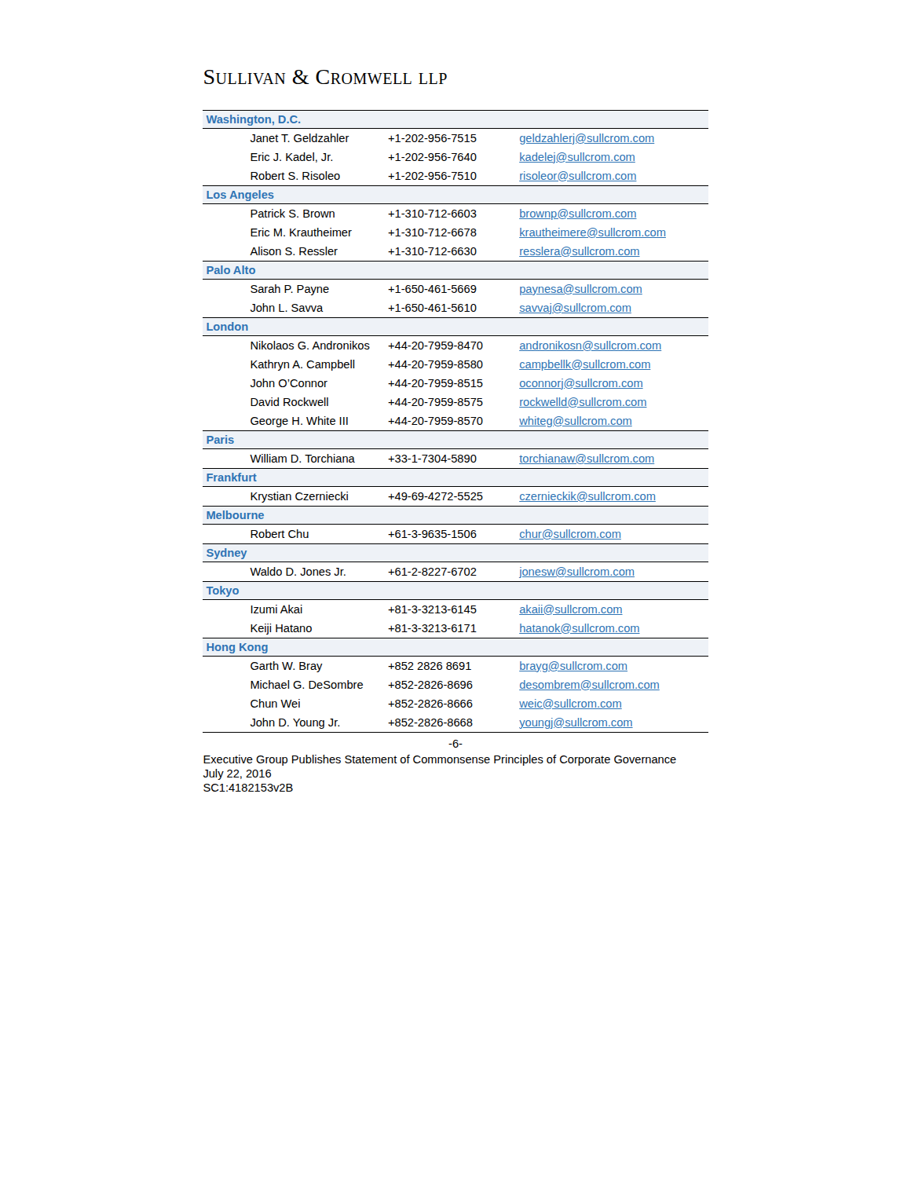SULLIVAN & CROMWELL LLP
| Washington, D.C. |
| Janet T. Geldzahler | +1-202-956-7515 | geldzahlerj@sullcrom.com |
| Eric J. Kadel, Jr. | +1-202-956-7640 | kadelej@sullcrom.com |
| Robert S. Risoleo | +1-202-956-7510 | risoleor@sullcrom.com |
| Los Angeles |
| Patrick S. Brown | +1-310-712-6603 | brownp@sullcrom.com |
| Eric M. Krautheimer | +1-310-712-6678 | krautheimere@sullcrom.com |
| Alison S. Ressler | +1-310-712-6630 | resslera@sullcrom.com |
| Palo Alto |
| Sarah P. Payne | +1-650-461-5669 | paynesa@sullcrom.com |
| John L. Savva | +1-650-461-5610 | savvaj@sullcrom.com |
| London |
| Nikolaos G. Andronikos | +44-20-7959-8470 | andronikosn@sullcrom.com |
| Kathryn A. Campbell | +44-20-7959-8580 | campbellk@sullcrom.com |
| John O’Connor | +44-20-7959-8515 | oconnorj@sullcrom.com |
| David Rockwell | +44-20-7959-8575 | rockwelld@sullcrom.com |
| George H. White III | +44-20-7959-8570 | whiteg@sullcrom.com |
| Paris |
| William D. Torchiana | +33-1-7304-5890 | torchianaw@sullcrom.com |
| Frankfurt |
| Krystian Czerniecki | +49-69-4272-5525 | czernieckik@sullcrom.com |
| Melbourne |
| Robert Chu | +61-3-9635-1506 | chur@sullcrom.com |
| Sydney |
| Waldo D. Jones Jr. | +61-2-8227-6702 | jonesw@sullcrom.com |
| Tokyo |
| Izumi Akai | +81-3-3213-6145 | akaii@sullcrom.com |
| Keiji Hatano | +81-3-3213-6171 | hatanok@sullcrom.com |
| Hong Kong |
| Garth W. Bray | +852 2826 8691 | brayg@sullcrom.com |
| Michael G. DeSombre | +852-2826-8696 | desombrem@sullcrom.com |
| Chun Wei | +852-2826-8666 | weic@sullcrom.com |
| John D. Young Jr. | +852-2826-8668 | youngj@sullcrom.com |
-6-
Executive Group Publishes Statement of Commonsense Principles of Corporate Governance
July 22, 2016
SC1:4182153v2B